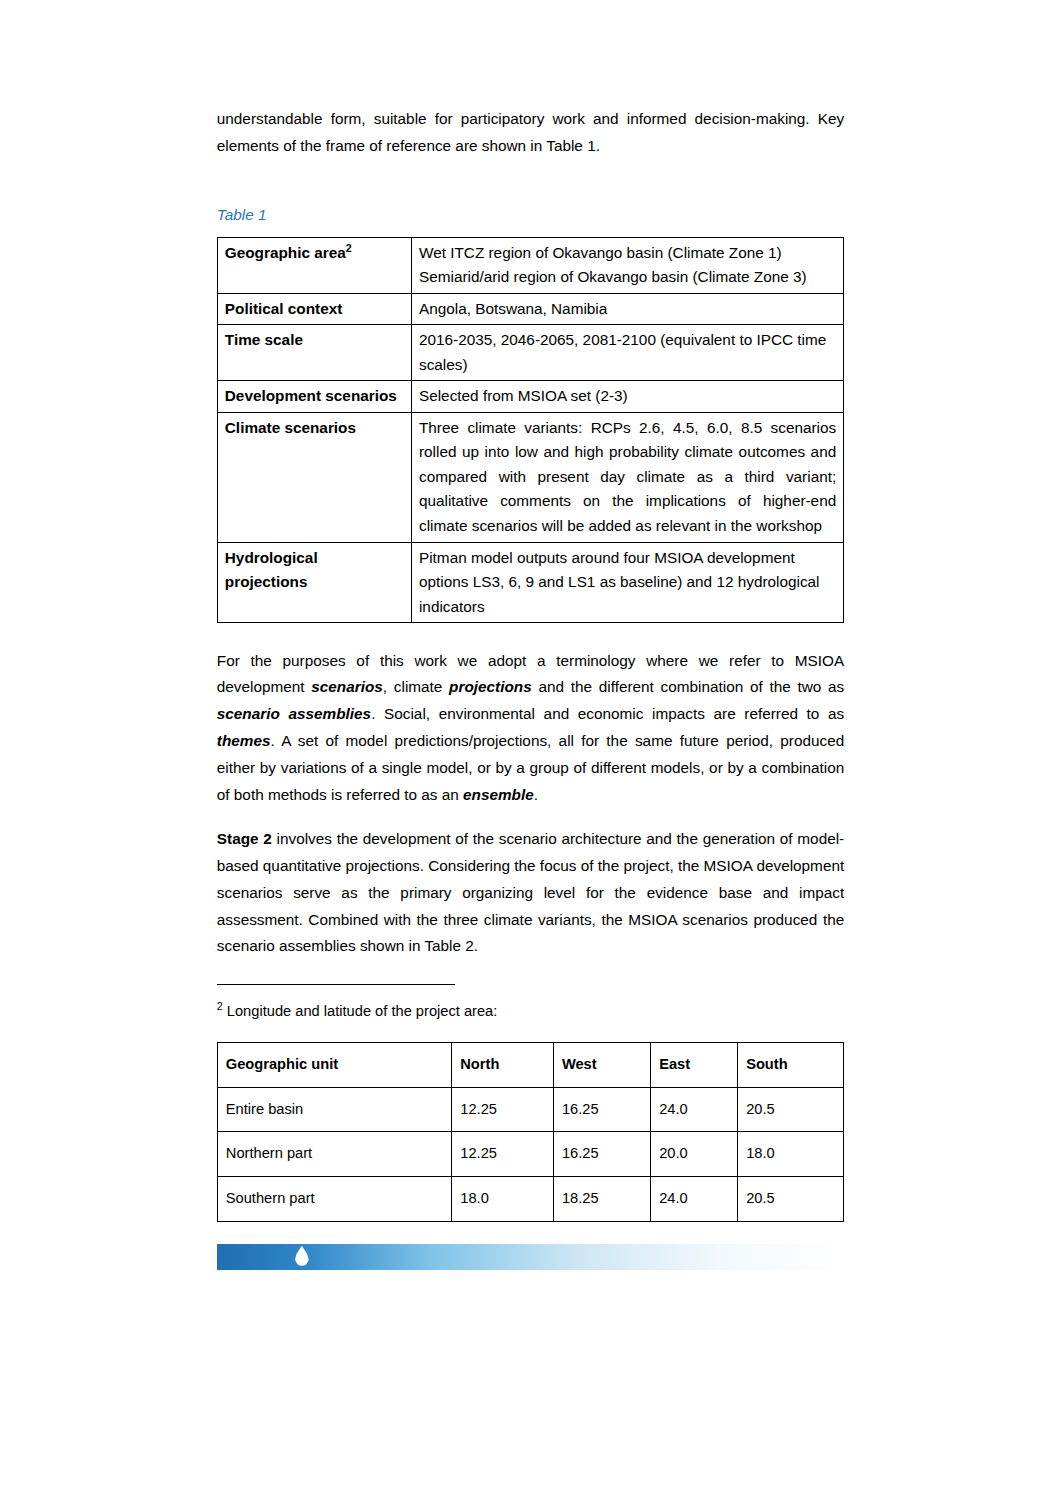understandable form, suitable for participatory work and informed decision-making. Key elements of the frame of reference are shown in Table 1.
Table 1
| Geographic area 2 | Wet ITCZ region of Okavango basin (Climate Zone 1) Semiarid/arid region of Okavango basin (Climate Zone 3) |
| Political context | Angola, Botswana, Namibia |
| Time scale | 2016-2035, 2046-2065, 2081-2100 (equivalent to IPCC time scales) |
| Development scenarios | Selected from MSIOA set (2-3) |
| Climate scenarios | Three climate variants: RCPs 2.6, 4.5, 6.0, 8.5 scenarios rolled up into low and high probability climate outcomes and compared with present day climate as a third variant; qualitative comments on the implications of higher-end climate scenarios will be added as relevant in the workshop |
| Hydrological projections | Pitman model outputs around four MSIOA development options LS3, 6, 9 and LS1 as baseline) and 12 hydrological indicators |
For the purposes of this work we adopt a terminology where we refer to MSIOA development scenarios, climate projections and the different combination of the two as scenario assemblies. Social, environmental and economic impacts are referred to as themes. A set of model predictions/projections, all for the same future period, produced either by variations of a single model, or by a group of different models, or by a combination of both methods is referred to as an ensemble.
Stage 2 involves the development of the scenario architecture and the generation of model-based quantitative projections. Considering the focus of the project, the MSIOA development scenarios serve as the primary organizing level for the evidence base and impact assessment. Combined with the three climate variants, the MSIOA scenarios produced the scenario assemblies shown in Table 2.
2 Longitude and latitude of the project area:
| Geographic unit | North | West | East | South |
| --- | --- | --- | --- | --- |
| Entire basin | 12.25 | 16.25 | 24.0 | 20.5 |
| Northern part | 12.25 | 16.25 | 20.0 | 18.0 |
| Southern part | 18.0 | 18.25 | 24.0 | 20.5 |